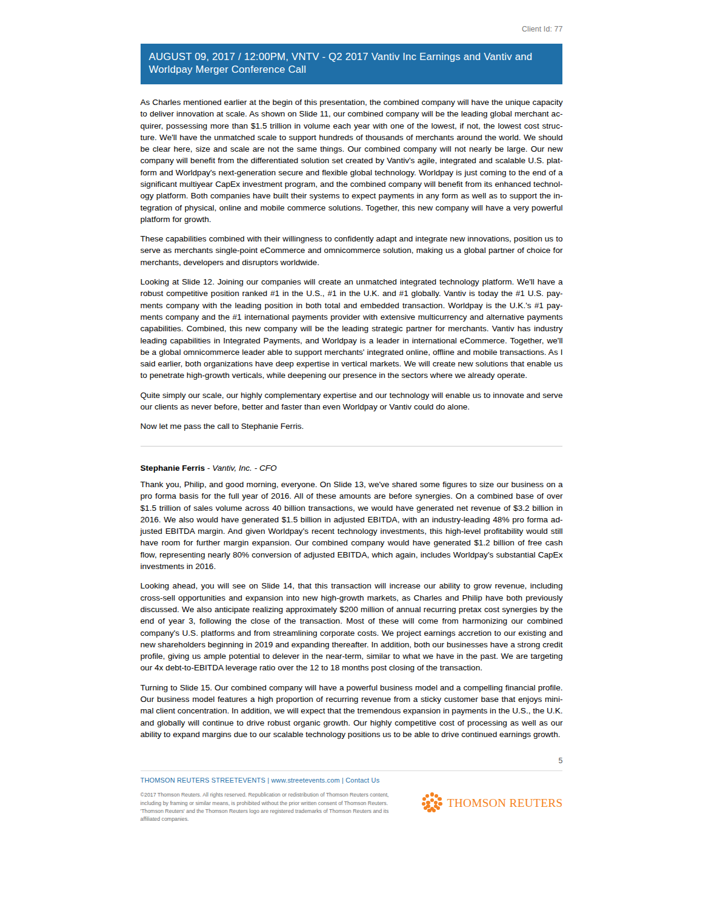Client Id: 77
AUGUST 09, 2017 / 12:00PM, VNTV - Q2 2017 Vantiv Inc Earnings and Vantiv and Worldpay Merger Conference Call
As Charles mentioned earlier at the begin of this presentation, the combined company will have the unique capacity to deliver innovation at scale. As shown on Slide 11, our combined company will be the leading global merchant acquirer, possessing more than $1.5 trillion in volume each year with one of the lowest, if not, the lowest cost structure. We'll have the unmatched scale to support hundreds of thousands of merchants around the world. We should be clear here, size and scale are not the same things. Our combined company will not nearly be large. Our new company will benefit from the differentiated solution set created by Vantiv's agile, integrated and scalable U.S. platform and Worldpay's next-generation secure and flexible global technology. Worldpay is just coming to the end of a significant multiyear CapEx investment program, and the combined company will benefit from its enhanced technology platform. Both companies have built their systems to expect payments in any form as well as to support the integration of physical, online and mobile commerce solutions. Together, this new company will have a very powerful platform for growth.
These capabilities combined with their willingness to confidently adapt and integrate new innovations, position us to serve as merchants single-point eCommerce and omnicommerce solution, making us a global partner of choice for merchants, developers and disruptors worldwide.
Looking at Slide 12. Joining our companies will create an unmatched integrated technology platform. We'll have a robust competitive position ranked #1 in the U.S., #1 in the U.K. and #1 globally. Vantiv is today the #1 U.S. payments company with the leading position in both total and embedded transaction. Worldpay is the U.K.'s #1 payments company and the #1 international payments provider with extensive multicurrency and alternative payments capabilities. Combined, this new company will be the leading strategic partner for merchants. Vantiv has industry leading capabilities in Integrated Payments, and Worldpay is a leader in international eCommerce. Together, we'll be a global omnicommerce leader able to support merchants' integrated online, offline and mobile transactions. As I said earlier, both organizations have deep expertise in vertical markets. We will create new solutions that enable us to penetrate high-growth verticals, while deepening our presence in the sectors where we already operate.
Quite simply our scale, our highly complementary expertise and our technology will enable us to innovate and serve our clients as never before, better and faster than even Worldpay or Vantiv could do alone.
Now let me pass the call to Stephanie Ferris.
Stephanie Ferris - Vantiv, Inc. - CFO
Thank you, Philip, and good morning, everyone. On Slide 13, we've shared some figures to size our business on a pro forma basis for the full year of 2016. All of these amounts are before synergies. On a combined base of over $1.5 trillion of sales volume across 40 billion transactions, we would have generated net revenue of $3.2 billion in 2016. We also would have generated $1.5 billion in adjusted EBITDA, with an industry-leading 48% pro forma adjusted EBITDA margin. And given Worldpay's recent technology investments, this high-level profitability would still have room for further margin expansion. Our combined company would have generated $1.2 billion of free cash flow, representing nearly 80% conversion of adjusted EBITDA, which again, includes Worldpay's substantial CapEx investments in 2016.
Looking ahead, you will see on Slide 14, that this transaction will increase our ability to grow revenue, including cross-sell opportunities and expansion into new high-growth markets, as Charles and Philip have both previously discussed. We also anticipate realizing approximately $200 million of annual recurring pretax cost synergies by the end of year 3, following the close of the transaction. Most of these will come from harmonizing our combined company's U.S. platforms and from streamlining corporate costs. We project earnings accretion to our existing and new shareholders beginning in 2019 and expanding thereafter. In addition, both our businesses have a strong credit profile, giving us ample potential to delever in the near-term, similar to what we have in the past. We are targeting our 4x debt-to-EBITDA leverage ratio over the 12 to 18 months post closing of the transaction.
Turning to Slide 15. Our combined company will have a powerful business model and a compelling financial profile. Our business model features a high proportion of recurring revenue from a sticky customer base that enjoys minimal client concentration. In addition, we will expect that the tremendous expansion in payments in the U.S., the U.K. and globally will continue to drive robust organic growth. Our highly competitive cost of processing as well as our ability to expand margins due to our scalable technology positions us to be able to drive continued earnings growth.
5
THOMSON REUTERS STREETEVENTS | www.streetevents.com | Contact Us
©2017 Thomson Reuters. All rights reserved. Republication or redistribution of Thomson Reuters content, including by framing or similar means, is prohibited without the prior written consent of Thomson Reuters. 'Thomson Reuters' and the Thomson Reuters logo are registered trademarks of Thomson Reuters and its affiliated companies.
THOMSON REUTERS